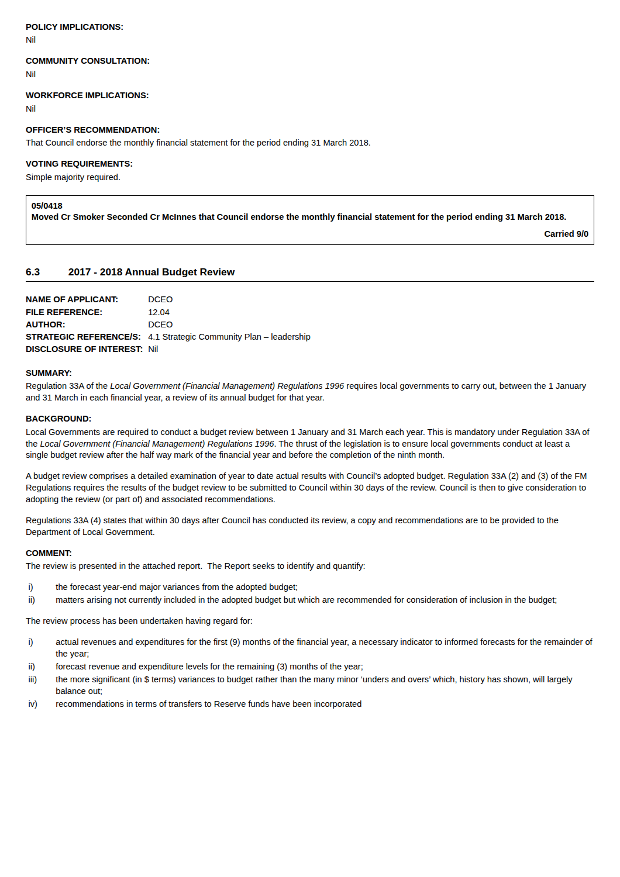POLICY IMPLICATIONS:
Nil
COMMUNITY CONSULTATION:
Nil
WORKFORCE IMPLICATIONS:
Nil
OFFICER’S RECOMMENDATION:
That Council endorse the monthly financial statement for the period ending 31 March 2018.
VOTING REQUIREMENTS:
Simple majority required.
05/0418
Moved Cr Smoker Seconded Cr McInnes that Council endorse the monthly financial statement for the period ending 31 March 2018.
Carried 9/0
6.32017 - 2018 Annual Budget Review
| NAME OF APPLICANT: | DCEO |
| FILE REFERENCE: | 12.04 |
| AUTHOR: | DCEO |
| STRATEGIC REFERENCE/S: | 4.1 Strategic Community Plan – leadership |
| DISCLOSURE OF INTEREST: | Nil |
SUMMARY:
Regulation 33A of the Local Government (Financial Management) Regulations 1996 requires local governments to carry out, between the 1 January and 31 March in each financial year, a review of its annual budget for that year.
BACKGROUND:
Local Governments are required to conduct a budget review between 1 January and 31 March each year. This is mandatory under Regulation 33A of the Local Government (Financial Management) Regulations 1996. The thrust of the legislation is to ensure local governments conduct at least a single budget review after the half way mark of the financial year and before the completion of the ninth month.
A budget review comprises a detailed examination of year to date actual results with Council’s adopted budget. Regulation 33A (2) and (3) of the FM Regulations requires the results of the budget review to be submitted to Council within 30 days of the review. Council is then to give consideration to adopting the review (or part of) and associated recommendations.
Regulations 33A (4) states that within 30 days after Council has conducted its review, a copy and recommendations are to be provided to the Department of Local Government.
COMMENT:
The review is presented in the attached report. The Report seeks to identify and quantify:
i) the forecast year-end major variances from the adopted budget;
ii) matters arising not currently included in the adopted budget but which are recommended for consideration of inclusion in the budget;
The review process has been undertaken having regard for:
i) actual revenues and expenditures for the first (9) months of the financial year, a necessary indicator to informed forecasts for the remainder of the year;
ii) forecast revenue and expenditure levels for the remaining (3) months of the year;
iii) the more significant (in $ terms) variances to budget rather than the many minor ‘unders and overs’ which, history has shown, will largely balance out;
iv) recommendations in terms of transfers to Reserve funds have been incorporated